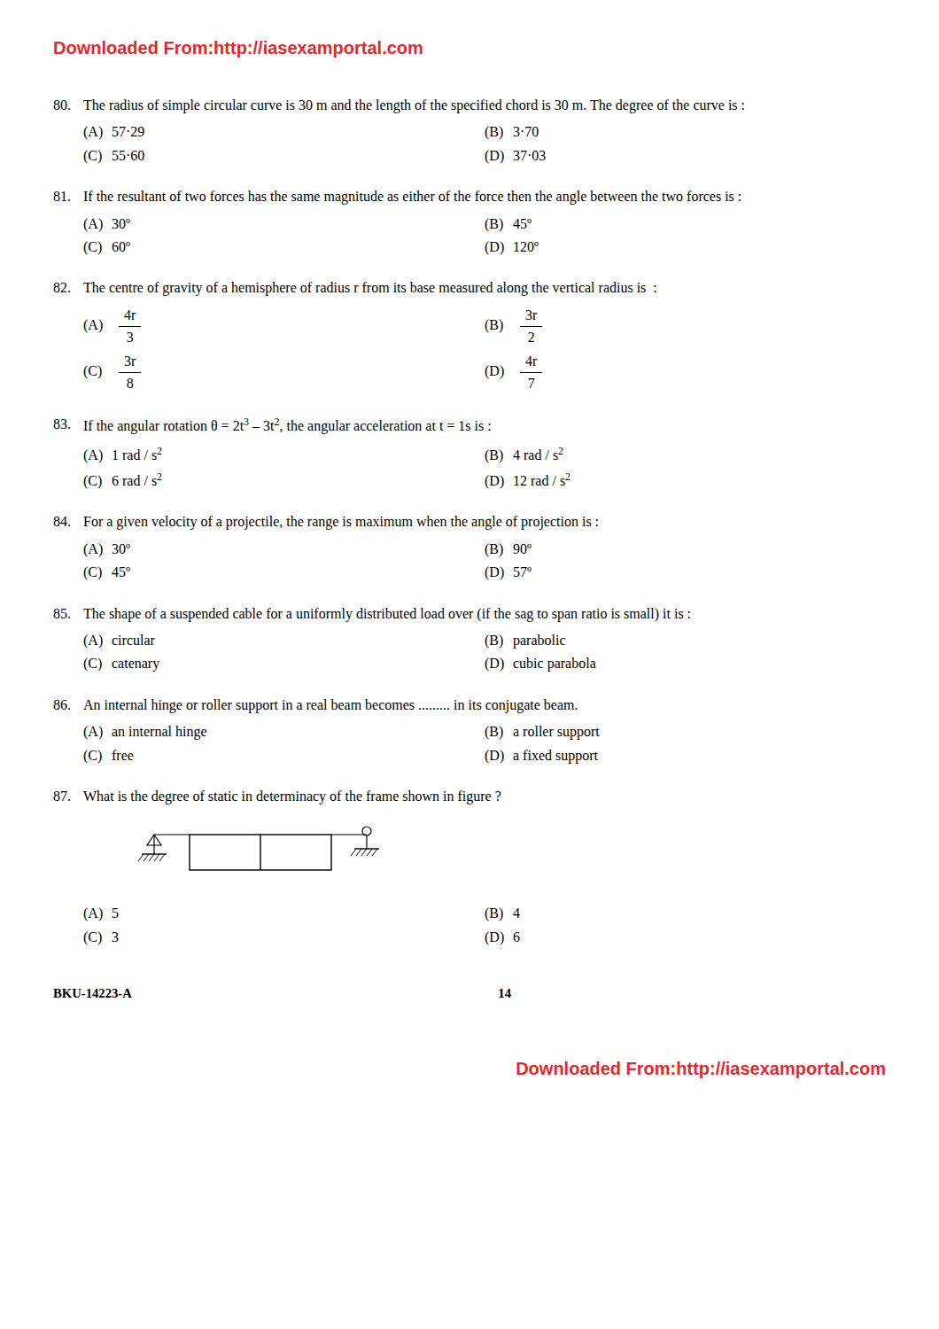Downloaded From:http://iasexamportal.com
80.
The radius of simple circular curve is 30 m and the length of the specified chord is 30 m. The degree of the curve is :
| (A) 57·29 | (B) 3·70 |
| (C) 55·60 | (D) 37·03 |
81.
If the resultant of two forces has the same magnitude as either of the force then the angle between the two forces is :
| (A) 30º | (B) 45º |
| (C) 60º | (D) 120º |
82.
The centre of gravity of a hemisphere of radius r from its base measured along the vertical radius is :
| (A) 4r 3 | (B) 3r 2 |
| (C) 3r 8 | (D) 4r 7 |
83.
If the angular rotation θ = 2t3 – 3t2, the angular acceleration at t = 1s is :
| (A) 1 rad / s 2 | (B) 4 rad / s 2 |
| (C) 6 rad / s 2 | (D) 12 rad / s 2 |
84.
For a given velocity of a projectile, the range is maximum when the angle of projection is :
| (A) 30º | (B) 90º |
| (C) 45º | (D) 57º |
85.
The shape of a suspended cable for a uniformly distributed load over (if the sag to span ratio is small) it is :
| (A) circular | (B) parabolic |
| (C) catenary | (D) cubic parabola |
86.
An internal hinge or roller support in a real beam becomes ......... in its conjugate beam.
| (A) an internal hinge | (B) a roller support |
| (C) free | (D) a fixed support |
87.
What is the degree of static in determinacy of the frame shown in figure ?
| (A) 5 | (B) 4 |
| (C) 3 | (D) 6 |
BKU-14223-A
14
Downloaded From:http://iasexamportal.com